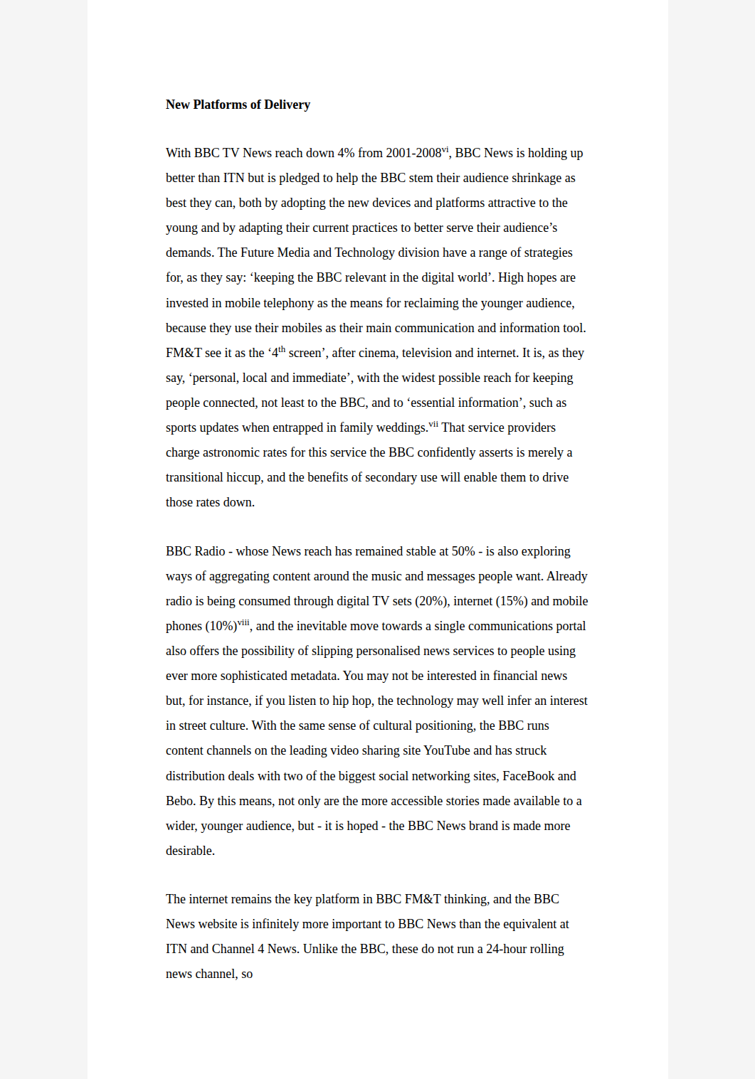New Platforms of Delivery
With BBC TV News reach down 4% from 2001-2008vi, BBC News is holding up better than ITN but is pledged to help the BBC stem their audience shrinkage as best they can, both by adopting the new devices and platforms attractive to the young and by adapting their current practices to better serve their audience’s demands. The Future Media and Technology division have a range of strategies for, as they say: ‘keeping the BBC relevant in the digital world’. High hopes are invested in mobile telephony as the means for reclaiming the younger audience, because they use their mobiles as their main communication and information tool. FM&T see it as the ‘4th screen’, after cinema, television and internet. It is, as they say, ‘personal, local and immediate’, with the widest possible reach for keeping people connected, not least to the BBC, and to ‘essential information’, such as sports updates when entrapped in family weddings.vii That service providers charge astronomic rates for this service the BBC confidently asserts is merely a transitional hiccup, and the benefits of secondary use will enable them to drive those rates down.
BBC Radio - whose News reach has remained stable at 50% - is also exploring ways of aggregating content around the music and messages people want. Already radio is being consumed through digital TV sets (20%), internet (15%) and mobile phones (10%)viii, and the inevitable move towards a single communications portal also offers the possibility of slipping personalised news services to people using ever more sophisticated metadata. You may not be interested in financial news but, for instance, if you listen to hip hop, the technology may well infer an interest in street culture. With the same sense of cultural positioning, the BBC runs content channels on the leading video sharing site YouTube and has struck distribution deals with two of the biggest social networking sites, FaceBook and Bebo. By this means, not only are the more accessible stories made available to a wider, younger audience, but - it is hoped - the BBC News brand is made more desirable.
The internet remains the key platform in BBC FM&T thinking, and the BBC News website is infinitely more important to BBC News than the equivalent at ITN and Channel 4 News. Unlike the BBC, these do not run a 24-hour rolling news channel, so